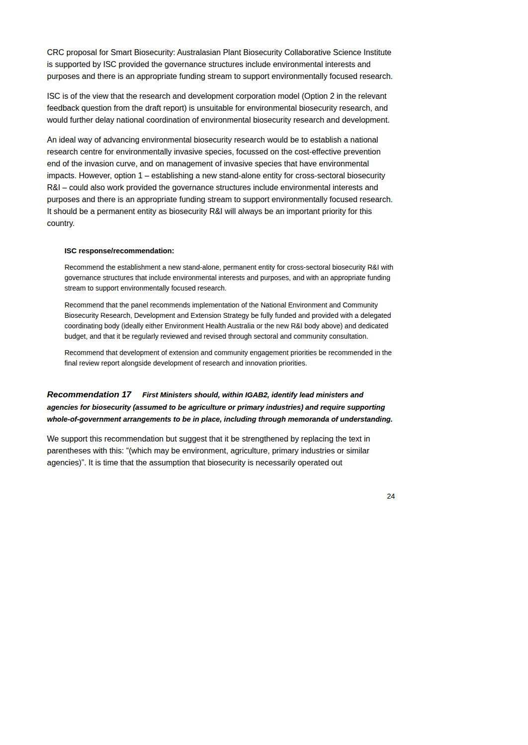CRC proposal for Smart Biosecurity: Australasian Plant Biosecurity Collaborative Science Institute is supported by ISC provided the governance structures include environmental interests and purposes and there is an appropriate funding stream to support environmentally focused research.
ISC is of the view that the research and development corporation model (Option 2 in the relevant feedback question from the draft report) is unsuitable for environmental biosecurity research, and would further delay national coordination of environmental biosecurity research and development.
An ideal way of advancing environmental biosecurity research would be to establish a national research centre for environmentally invasive species, focussed on the cost-effective prevention end of the invasion curve, and on management of invasive species that have environmental impacts. However, option 1 – establishing a new stand-alone entity for cross-sectoral biosecurity R&I – could also work provided the governance structures include environmental interests and purposes and there is an appropriate funding stream to support environmentally focused research. It should be a permanent entity as biosecurity R&I will always be an important priority for this country.
ISC response/recommendation:
Recommend the establishment a new stand-alone, permanent entity for cross-sectoral biosecurity R&I with governance structures that include environmental interests and purposes, and with an appropriate funding stream to support environmentally focused research.
Recommend that the panel recommends implementation of the National Environment and Community Biosecurity Research, Development and Extension Strategy be fully funded and provided with a delegated coordinating body (ideally either Environment Health Australia or the new R&I body above) and dedicated budget, and that it be regularly reviewed and revised through sectoral and community consultation.
Recommend that development of extension and community engagement priorities be recommended in the final review report alongside development of research and innovation priorities.
Recommendation 17 First Ministers should, within IGAB2, identify lead ministers and agencies for biosecurity (assumed to be agriculture or primary industries) and require supporting whole-of-government arrangements to be in place, including through memoranda of understanding.
We support this recommendation but suggest that it be strengthened by replacing the text in parentheses with this: “(which may be environment, agriculture, primary industries or similar agencies)”. It is time that the assumption that biosecurity is necessarily operated out
24